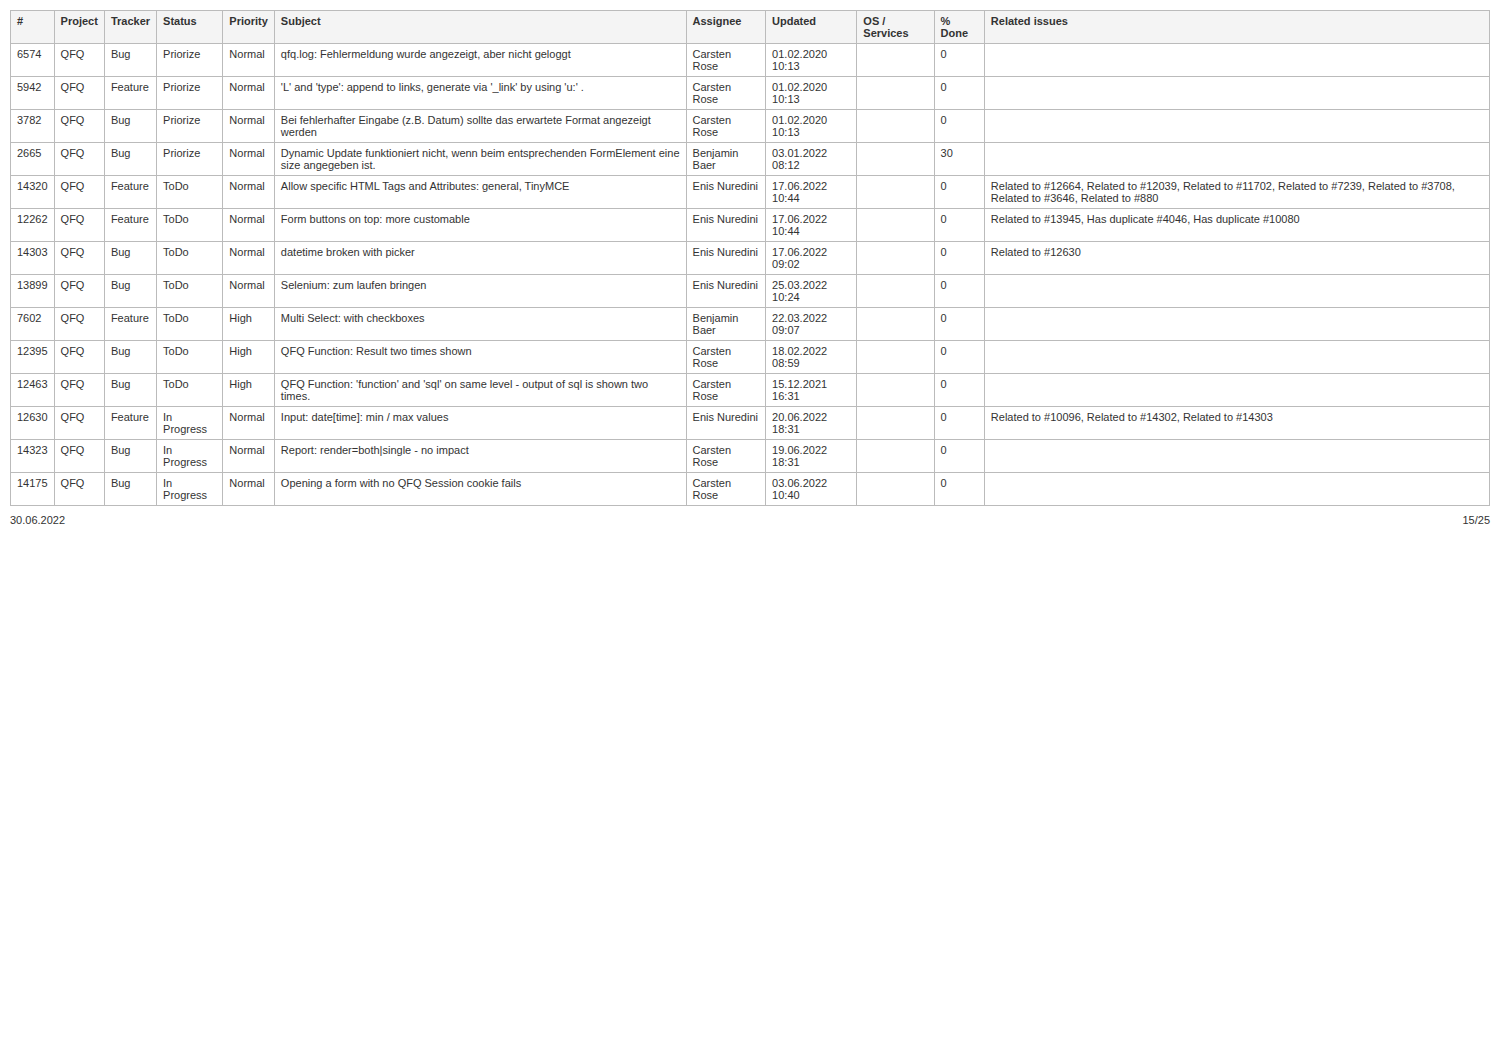| # | Project | Tracker | Status | Priority | Subject | Assignee | Updated | OS / Services | % Done | Related issues |
| --- | --- | --- | --- | --- | --- | --- | --- | --- | --- | --- |
| 6574 | QFQ | Bug | Priorize | Normal | qfq.log: Fehlermeldung wurde angezeigt, aber nicht geloggt | Carsten Rose | 01.02.2020 10:13 | | 0 | |
| 5942 | QFQ | Feature | Priorize | Normal | 'L' and 'type': append to links, generate via '_link' by using 'u:' . | Carsten Rose | 01.02.2020 10:13 | | 0 | |
| 3782 | QFQ | Bug | Priorize | Normal | Bei fehlerhafter Eingabe (z.B. Datum) sollte das erwartete Format angezeigt werden | Carsten Rose | 01.02.2020 10:13 | | 0 | |
| 2665 | QFQ | Bug | Priorize | Normal | Dynamic Update funktioniert nicht, wenn beim entsprechenden FormElement eine size angegeben ist. | Benjamin Baer | 03.01.2022 08:12 | | 30 | |
| 14320 | QFQ | Feature | ToDo | Normal | Allow specific HTML Tags and Attributes: general, TinyMCE | Enis Nuredini | 17.06.2022 10:44 | | 0 | Related to #12664, Related to #12039, Related to #11702, Related to #7239, Related to #3708, Related to #3646, Related to #880 |
| 12262 | QFQ | Feature | ToDo | Normal | Form buttons on top: more customable | Enis Nuredini | 17.06.2022 10:44 | | 0 | Related to #13945, Has duplicate #4046, Has duplicate #10080 |
| 14303 | QFQ | Bug | ToDo | Normal | datetime broken with picker | Enis Nuredini | 17.06.2022 09:02 | | 0 | Related to #12630 |
| 13899 | QFQ | Bug | ToDo | Normal | Selenium: zum laufen bringen | Enis Nuredini | 25.03.2022 10:24 | | 0 | |
| 7602 | QFQ | Feature | ToDo | High | Multi Select: with checkboxes | Benjamin Baer | 22.03.2022 09:07 | | 0 | |
| 12395 | QFQ | Bug | ToDo | High | QFQ Function: Result two times shown | Carsten Rose | 18.02.2022 08:59 | | 0 | |
| 12463 | QFQ | Bug | ToDo | High | QFQ Function: 'function' and 'sql' on same level - output of sql is shown two times. | Carsten Rose | 15.12.2021 16:31 | | 0 | |
| 12630 | QFQ | Feature | In Progress | Normal | Input: date[time]: min / max values | Enis Nuredini | 20.06.2022 18:31 | | 0 | Related to #10096, Related to #14302, Related to #14303 |
| 14323 | QFQ | Bug | In Progress | Normal | Report: render=both/single - no impact | Carsten Rose | 19.06.2022 18:31 | | 0 | |
| 14175 | QFQ | Bug | In Progress | Normal | Opening a form with no QFQ Session cookie fails | Carsten Rose | 03.06.2022 10:40 | | 0 | |
30.06.2022 15/25